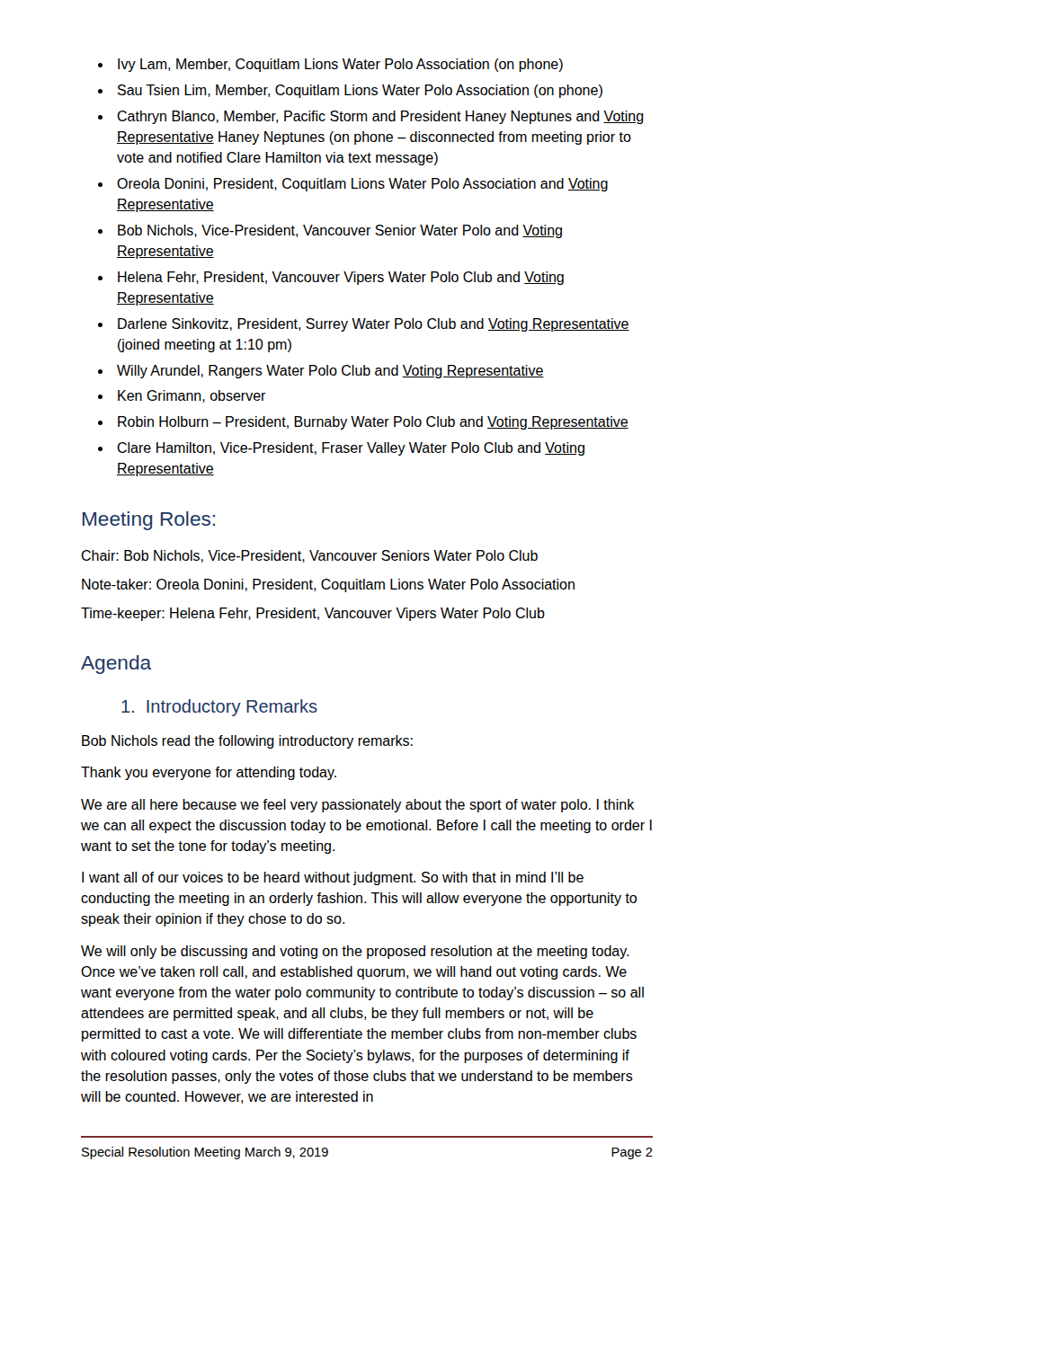Ivy Lam, Member, Coquitlam Lions Water Polo Association (on phone)
Sau Tsien Lim, Member, Coquitlam Lions Water Polo Association (on phone)
Cathryn Blanco, Member, Pacific Storm and President Haney Neptunes and Voting Representative Haney Neptunes (on phone – disconnected from meeting prior to vote and notified Clare Hamilton via text message)
Oreola Donini, President, Coquitlam Lions Water Polo Association and Voting Representative
Bob Nichols, Vice-President, Vancouver Senior Water Polo and Voting Representative
Helena Fehr, President, Vancouver Vipers Water Polo Club and Voting Representative
Darlene Sinkovitz, President, Surrey Water Polo Club and Voting Representative (joined meeting at 1:10 pm)
Willy Arundel, Rangers Water Polo Club and Voting Representative
Ken Grimann, observer
Robin Holburn – President, Burnaby Water Polo Club and Voting Representative
Clare Hamilton, Vice-President, Fraser Valley Water Polo Club and Voting Representative
Meeting Roles:
Chair: Bob Nichols, Vice-President, Vancouver Seniors Water Polo Club
Note-taker: Oreola Donini, President, Coquitlam Lions Water Polo Association
Time-keeper: Helena Fehr, President, Vancouver Vipers Water Polo Club
Agenda
1. Introductory Remarks
Bob Nichols read the following introductory remarks:
Thank you everyone for attending today.
We are all here because we feel very passionately about the sport of water polo. I think we can all expect the discussion today to be emotional. Before I call the meeting to order I want to set the tone for today’s meeting.
I want all of our voices to be heard without judgment. So with that in mind I’ll be conducting the meeting in an orderly fashion. This will allow everyone the opportunity to speak their opinion if they chose to do so.
We will only be discussing and voting on the proposed resolution at the meeting today. Once we’ve taken roll call, and established quorum, we will hand out voting cards. We want everyone from the water polo community to contribute to today’s discussion – so all attendees are permitted speak, and all clubs, be they full members or not, will be permitted to cast a vote. We will differentiate the member clubs from non-member clubs with coloured voting cards. Per the Society’s bylaws, for the purposes of determining if the resolution passes, only the votes of those clubs that we understand to be members will be counted. However, we are interested in
Special Resolution Meeting March 9, 2019 Page 2